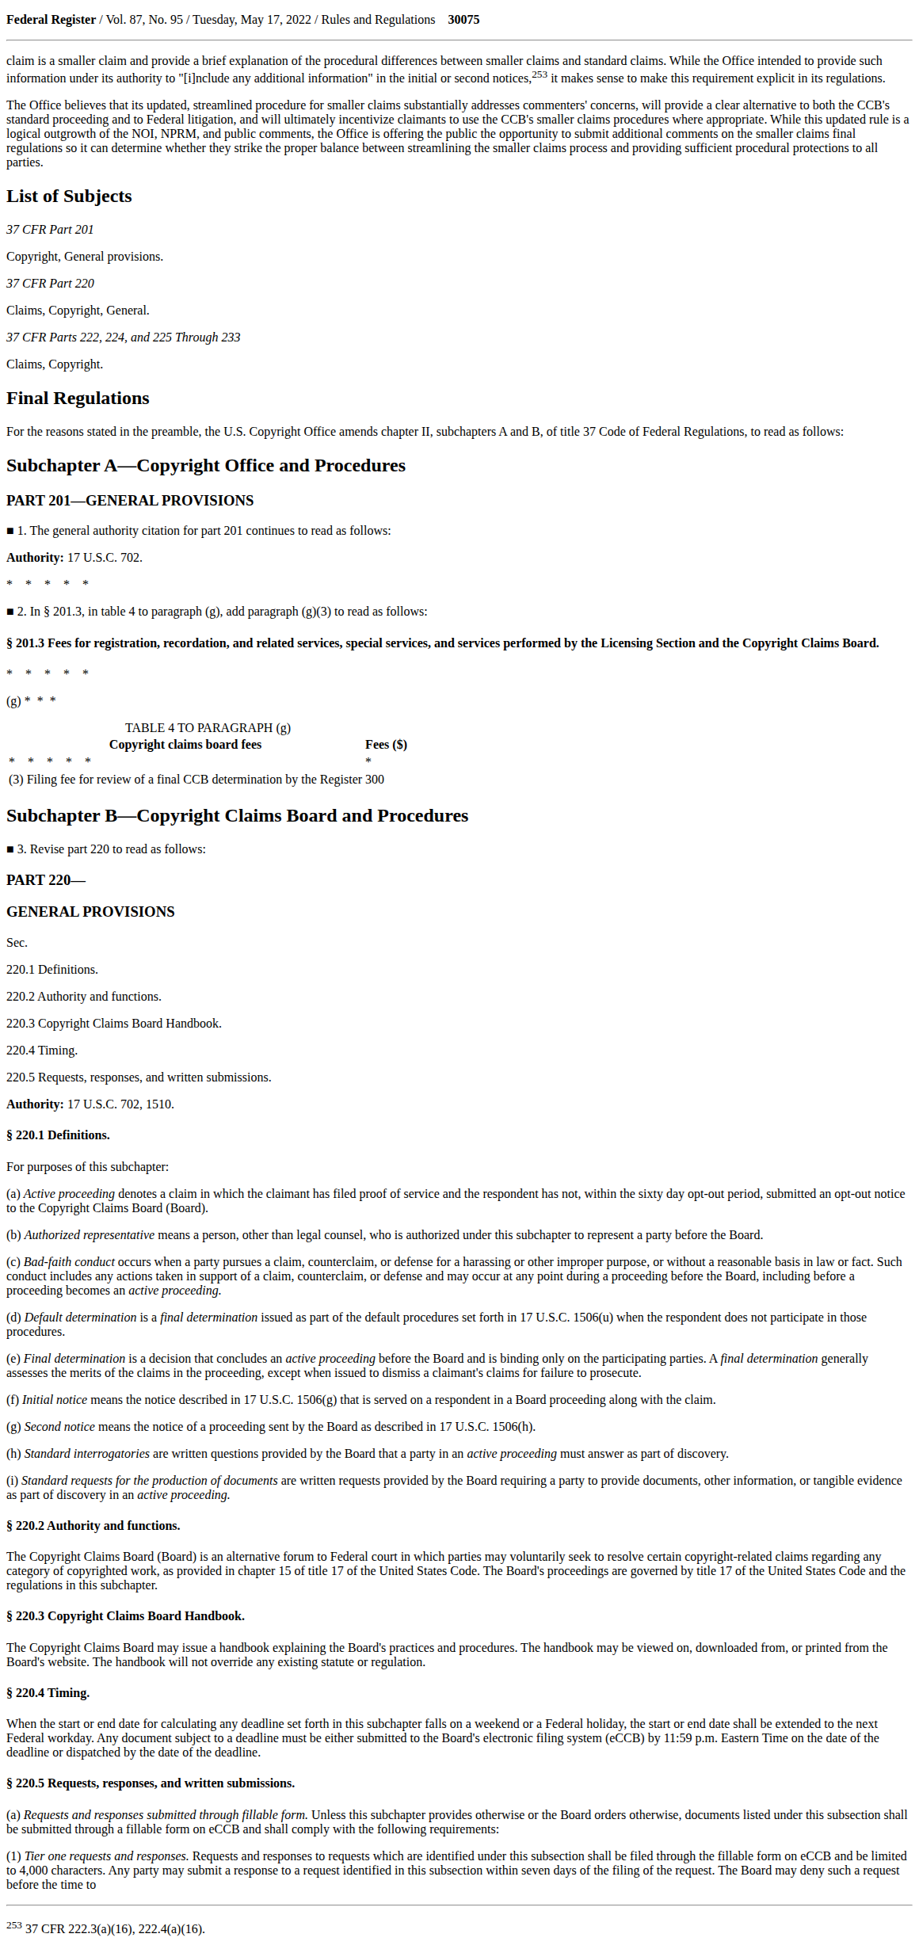Federal Register / Vol. 87, No. 95 / Tuesday, May 17, 2022 / Rules and Regulations 30075
claim is a smaller claim and provide a brief explanation of the procedural differences between smaller claims and standard claims. While the Office intended to provide such information under its authority to "[i]nclude any additional information" in the initial or second notices,253 it makes sense to make this requirement explicit in its regulations.
The Office believes that its updated, streamlined procedure for smaller claims substantially addresses commenters' concerns, will provide a clear alternative to both the CCB's standard proceeding and to Federal litigation, and will ultimately incentivize claimants to use the CCB's smaller claims procedures where appropriate. While this updated rule is a logical outgrowth of the NOI, NPRM, and public comments, the Office is offering the public the opportunity to submit additional comments on the smaller claims final regulations so it can determine whether they strike the proper balance between streamlining the smaller claims process and providing sufficient procedural protections to all parties.
List of Subjects
37 CFR Part 201
Copyright, General provisions.
37 CFR Part 220
Claims, Copyright, General.
37 CFR Parts 222, 224, and 225 Through 233
Claims, Copyright.
Final Regulations
For the reasons stated in the preamble, the U.S. Copyright Office amends chapter II, subchapters A and B, of title 37 Code of Federal Regulations, to read as follows:
Subchapter A—Copyright Office and Procedures
PART 201—GENERAL PROVISIONS
■ 1. The general authority citation for part 201 continues to read as follows:
Authority: 17 U.S.C. 702.
* * * * *
■ 2. In § 201.3, in table 4 to paragraph (g), add paragraph (g)(3) to read as follows:
§ 201.3 Fees for registration, recordation, and related services, special services, and services performed by the Licensing Section and the Copyright Claims Board.
* * * * *
(g) * * *
TABLE 4 TO PARAGRAPH (g)
| Copyright claims board fees | Fees ($) |
| --- | --- |
| * * * * * | * |
| (3) Filing fee for review of a final CCB determination by the Register | 300 |
Subchapter B—Copyright Claims Board and Procedures
■ 3. Revise part 220 to read as follows:
PART 220—
GENERAL PROVISIONS
Sec.
220.1 Definitions.
220.2 Authority and functions.
220.3 Copyright Claims Board Handbook.
220.4 Timing.
220.5 Requests, responses, and written submissions.
Authority: 17 U.S.C. 702, 1510.
§ 220.1 Definitions.
For purposes of this subchapter:
(a) Active proceeding denotes a claim in which the claimant has filed proof of service and the respondent has not, within the sixty day opt-out period, submitted an opt-out notice to the Copyright Claims Board (Board).
(b) Authorized representative means a person, other than legal counsel, who is authorized under this subchapter to represent a party before the Board.
(c) Bad-faith conduct occurs when a party pursues a claim, counterclaim, or defense for a harassing or other improper purpose, or without a reasonable basis in law or fact. Such conduct includes any actions taken in support of a claim, counterclaim, or defense and may occur at any point during a proceeding before the Board, including before a proceeding becomes an active proceeding.
(d) Default determination is a final determination issued as part of the default procedures set forth in 17 U.S.C. 1506(u) when the respondent does not participate in those procedures.
(e) Final determination is a decision that concludes an active proceeding before the Board and is binding only on the participating parties. A final determination generally assesses the merits of the claims in the proceeding, except when issued to dismiss a claimant's claims for failure to prosecute.
(f) Initial notice means the notice described in 17 U.S.C. 1506(g) that is served on a respondent in a Board proceeding along with the claim.
(g) Second notice means the notice of a proceeding sent by the Board as described in 17 U.S.C. 1506(h).
(h) Standard interrogatories are written questions provided by the Board that a party in an active proceeding must answer as part of discovery.
(i) Standard requests for the production of documents are written requests provided by the Board requiring a party to provide documents, other information, or tangible evidence as part of discovery in an active proceeding.
§ 220.2 Authority and functions.
The Copyright Claims Board (Board) is an alternative forum to Federal court in which parties may voluntarily seek to resolve certain copyright-related claims regarding any category of copyrighted work, as provided in chapter 15 of title 17 of the United States Code. The Board's proceedings are governed by title 17 of the United States Code and the regulations in this subchapter.
§ 220.3 Copyright Claims Board Handbook.
The Copyright Claims Board may issue a handbook explaining the Board's practices and procedures. The handbook may be viewed on, downloaded from, or printed from the Board's website. The handbook will not override any existing statute or regulation.
§ 220.4 Timing.
When the start or end date for calculating any deadline set forth in this subchapter falls on a weekend or a Federal holiday, the start or end date shall be extended to the next Federal workday. Any document subject to a deadline must be either submitted to the Board's electronic filing system (eCCB) by 11:59 p.m. Eastern Time on the date of the deadline or dispatched by the date of the deadline.
§ 220.5 Requests, responses, and written submissions.
(a) Requests and responses submitted through fillable form. Unless this subchapter provides otherwise or the Board orders otherwise, documents listed under this subsection shall be submitted through a fillable form on eCCB and shall comply with the following requirements:
(1) Tier one requests and responses. Requests and responses to requests which are identified under this subsection shall be filed through the fillable form on eCCB and be limited to 4,000 characters. Any party may submit a response to a request identified in this subsection within seven days of the filing of the request. The Board may deny such a request before the time to
253 37 CFR 222.3(a)(16), 222.4(a)(16).